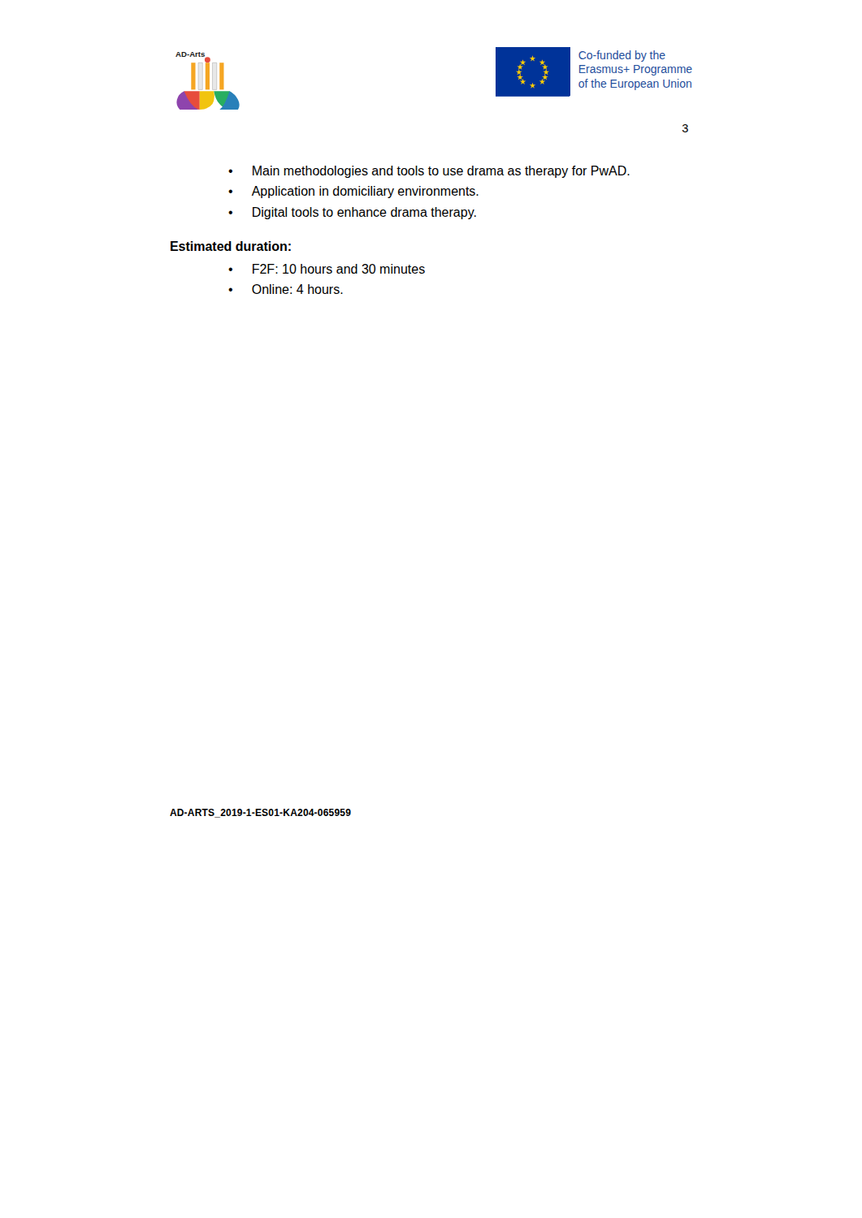AD-Arts
Co-funded by the
Erasmus+ Programme
of the European Union
3
Main methodologies and tools to use drama as therapy for PwAD.
Application in domiciliary environments.
Digital tools to enhance drama therapy.
Estimated duration:
F2F: 10 hours and 30 minutes
Online: 4 hours.
AD-ARTS_2019-1-ES01-KA204-065959